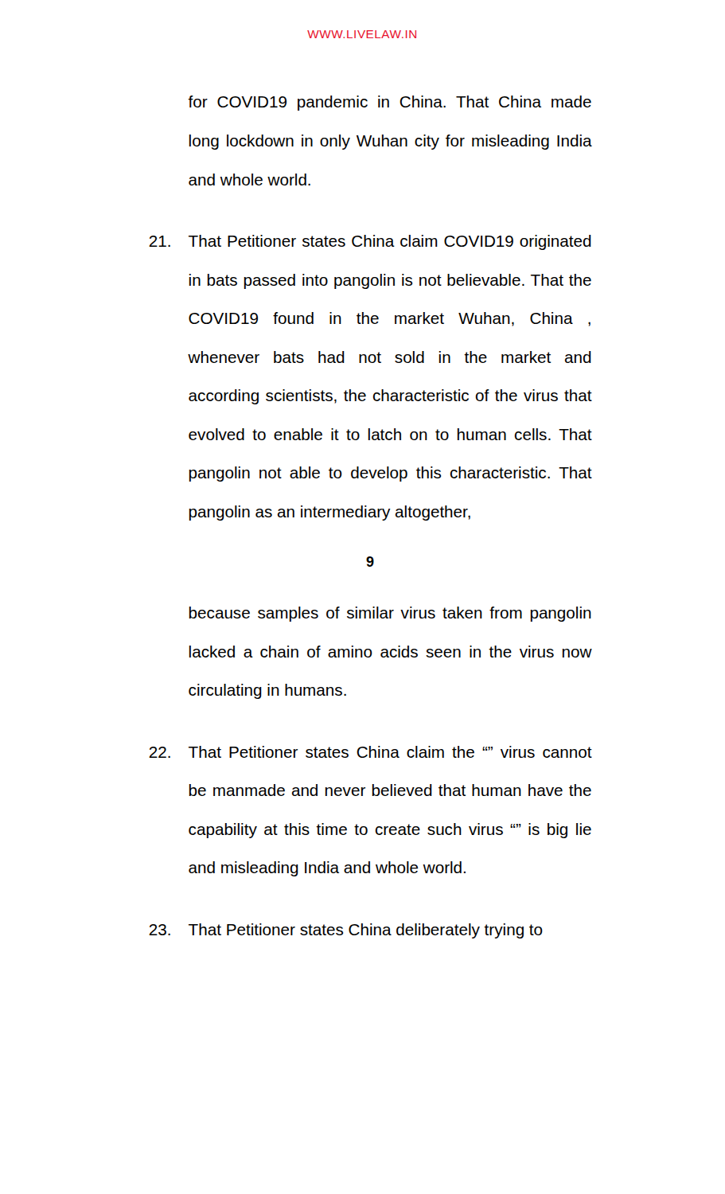WWW.LIVELAW.IN
for COVID19 pandemic in China. That China made long lockdown in only Wuhan city for misleading India and whole world.
21. That Petitioner states China claim COVID19 originated in bats passed into pangolin is not believable. That the COVID19 found in the market Wuhan, China , whenever bats had not sold in the market and according scientists, the characteristic of the virus that evolved to enable it to latch on to human cells. That pangolin not able to develop this characteristic. That pangolin as an intermediary altogether,
9
because samples of similar virus taken from pangolin lacked a chain of amino acids seen in the virus now circulating in humans.
22. That Petitioner states China claim the “” virus cannot be manmade and never believed that human have the capability at this time to create such virus “” is big lie and misleading India and whole world.
23. That Petitioner states China deliberately trying to